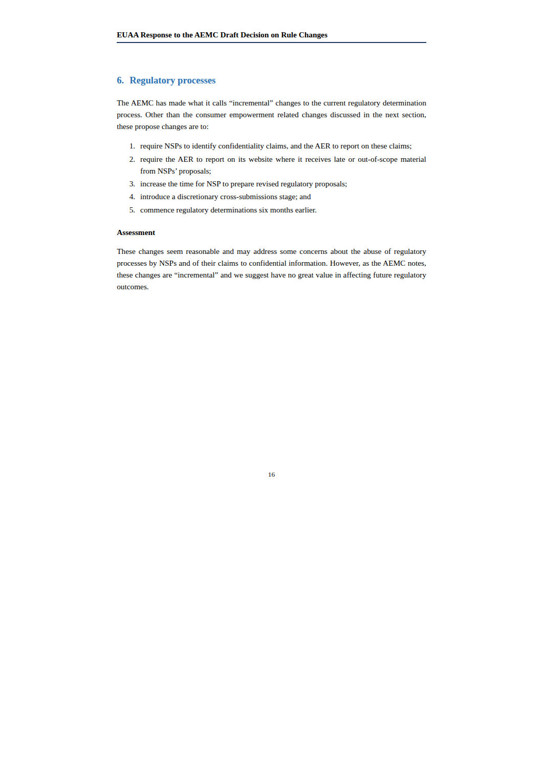EUAA Response to the AEMC Draft Decision on Rule Changes
6. Regulatory processes
The AEMC has made what it calls “incremental” changes to the current regulatory determination process. Other than the consumer empowerment related changes discussed in the next section, these propose changes are to:
require NSPs to identify confidentiality claims, and the AER to report on these claims;
require the AER to report on its website where it receives late or out-of-scope material from NSPs’ proposals;
increase the time for NSP to prepare revised regulatory proposals;
introduce a discretionary cross-submissions stage; and
commence regulatory determinations six months earlier.
Assessment
These changes seem reasonable and may address some concerns about the abuse of regulatory processes by NSPs and of their claims to confidential information. However, as the AEMC notes, these changes are “incremental” and we suggest have no great value in affecting future regulatory outcomes.
16